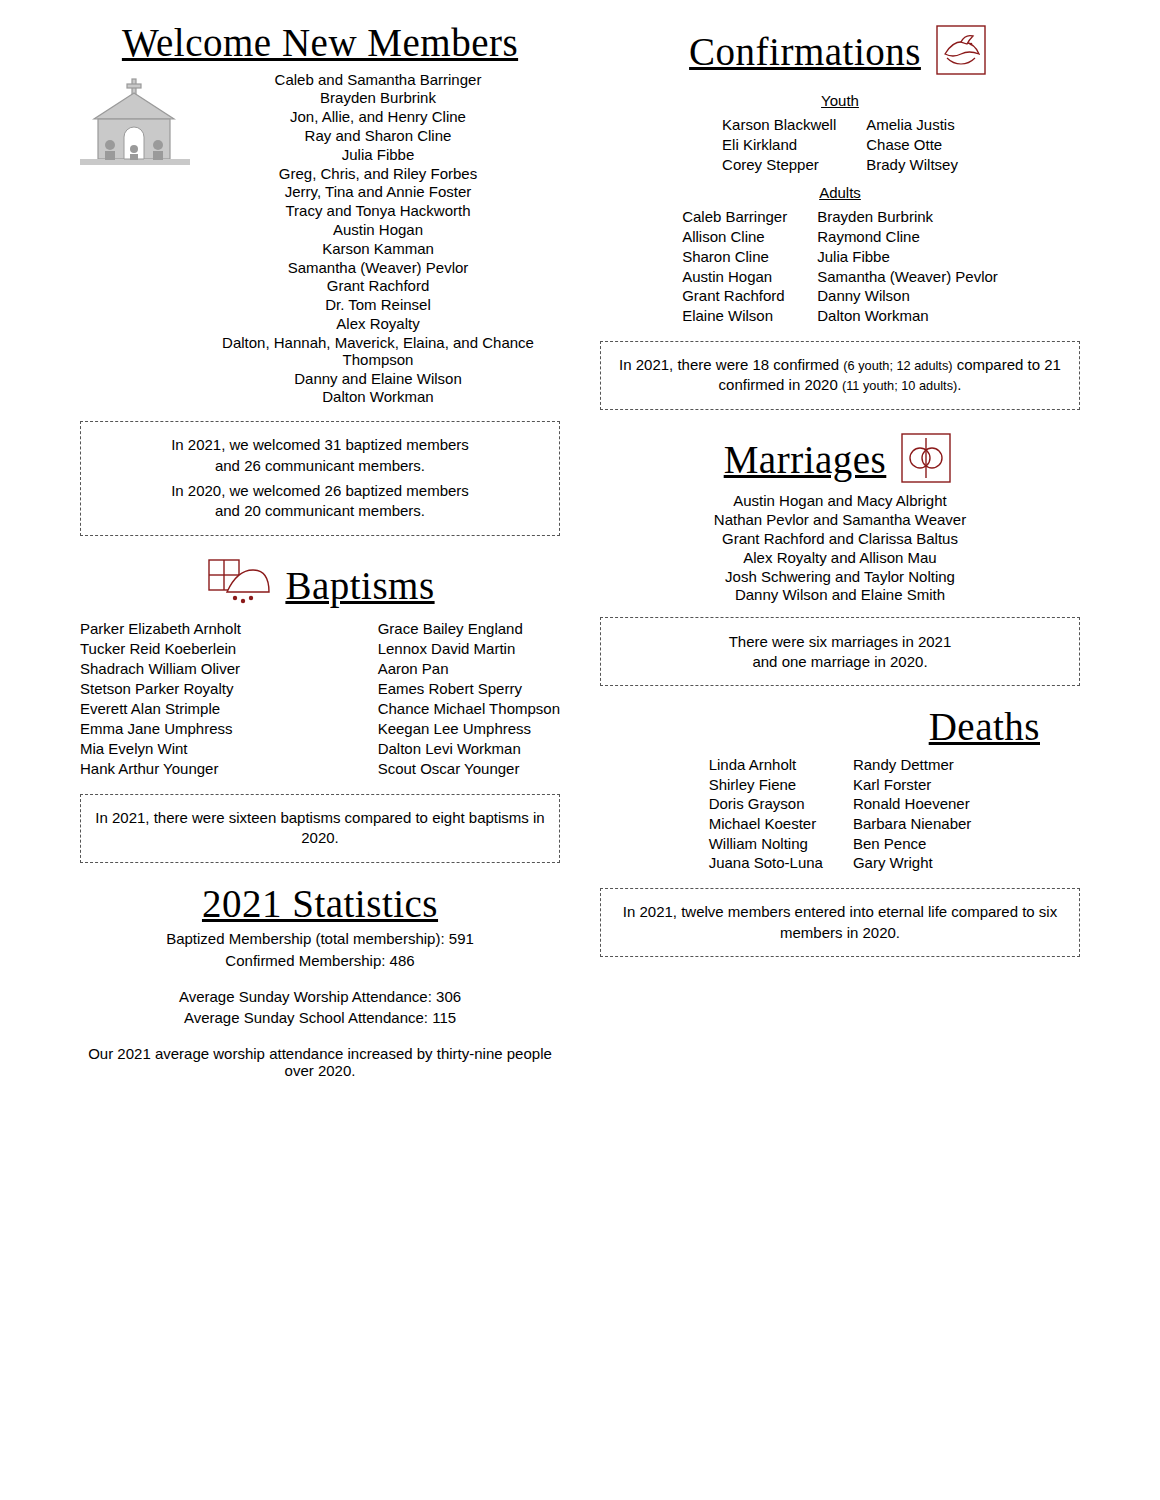Welcome New Members
Caleb and Samantha Barringer
Brayden Burbrink
Jon, Allie, and Henry Cline
Ray and Sharon Cline
Julia Fibbe
Greg, Chris, and Riley Forbes
Jerry, Tina and Annie Foster
Tracy and Tonya Hackworth
Austin Hogan
Karson Kamman
Samantha (Weaver) Pevlor
Grant Rachford
Dr. Tom Reinsel
Alex Royalty
Dalton, Hannah, Maverick, Elaina, and Chance Thompson
Danny and Elaine Wilson
Dalton Workman
In 2021, we welcomed 31 baptized members
and 26 communicant members.
In 2020, we welcomed 26 baptized members
and 20 communicant members.
Baptisms
Parker Elizabeth Arnholt
Tucker Reid Koeberlein
Shadrach William Oliver
Stetson Parker Royalty
Everett Alan Strimple
Emma Jane Umphress
Mia Evelyn Wint
Hank Arthur Younger
Grace Bailey England
Lennox David Martin
Aaron Pan
Eames Robert Sperry
Chance Michael Thompson
Keegan Lee Umphress
Dalton Levi Workman
Scout Oscar Younger
In 2021, there were sixteen baptisms compared to eight baptisms in 2020.
2021 Statistics
Baptized Membership (total membership): 591
Confirmed Membership: 486
Average Sunday Worship Attendance: 306
Average Sunday School Attendance: 115
Our 2021 average worship attendance increased by thirty-nine people over 2020.
Confirmations
Youth
Karson Blackwell
Eli Kirkland
Corey Stepper
Amelia Justis
Chase Otte
Brady Wiltsey
Adults
Caleb Barringer
Allison Cline
Sharon Cline
Austin Hogan
Grant Rachford
Elaine Wilson
Brayden Burbrink
Raymond Cline
Julia Fibbe
Samantha (Weaver) Pevlor
Danny Wilson
Dalton Workman
In 2021, there were 18 confirmed (6 youth; 12 adults) compared to 21 confirmed in 2020 (11 youth; 10 adults).
Marriages
Austin Hogan and Macy Albright
Nathan Pevlor and Samantha Weaver
Grant Rachford and Clarissa Baltus
Alex Royalty and Allison Mau
Josh Schwering and Taylor Nolting
Danny Wilson and Elaine Smith
There were six marriages in 2021
and one marriage in 2020.
Deaths
Linda Arnholt
Shirley Fiene
Doris Grayson
Michael Koester
William Nolting
Juana Soto-Luna
Randy Dettmer
Karl Forster
Ronald Hoevener
Barbara Nienaber
Ben Pence
Gary Wright
In 2021, twelve members entered into eternal life compared to six members in 2020.